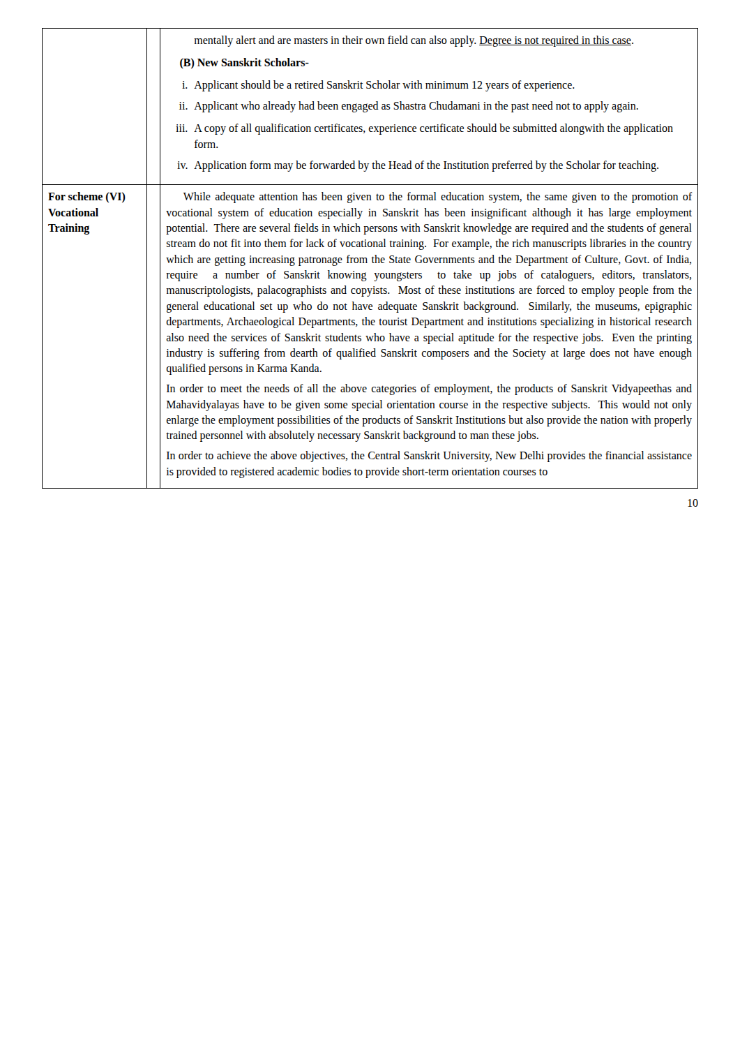| | | mentally alert and are masters in their own field can also apply. Degree is not required in this case . (B) New Sanskrit Scholars- Applicant should be a retired Sanskrit Scholar with minimum 12 years of experience. Applicant who already had been engaged as Shastra Chudamani in the past need not to apply again. A copy of all qualification certificates, experience certificate should be submitted alongwith the application form. Application form may be forwarded by the Head of the Institution preferred by the Scholar for teaching. |
| For scheme (VI) Vocational Training | | While adequate attention has been given to the formal education system, the same given to the promotion of vocational system of education especially in Sanskrit has been insignificant although it has large employment potential. There are several fields in which persons with Sanskrit knowledge are required and the students of general stream do not fit into them for lack of vocational training. For example, the rich manuscripts libraries in the country which are getting increasing patronage from the State Governments and the Department of Culture, Govt. of India, require a number of Sanskrit knowing youngsters to take up jobs of cataloguers, editors, translators, manuscriptologists, palacographists and copyists. Most of these institutions are forced to employ people from the general educational set up who do not have adequate Sanskrit background. Similarly, the museums, epigraphic departments, Archaeological Departments, the tourist Department and institutions specializing in historical research also need the services of Sanskrit students who have a special aptitude for the respective jobs. Even the printing industry is suffering from dearth of qualified Sanskrit composers and the Society at large does not have enough qualified persons in Karma Kanda. In order to meet the needs of all the above categories of employment, the products of Sanskrit Vidyapeethas and Mahavidyalayas have to be given some special orientation course in the respective subjects. This would not only enlarge the employment possibilities of the products of Sanskrit Institutions but also provide the nation with properly trained personnel with absolutely necessary Sanskrit background to man these jobs. In order to achieve the above objectives, the Central Sanskrit University, New Delhi provides the financial assistance is provided to registered academic bodies to provide short-term orientation courses to |
10